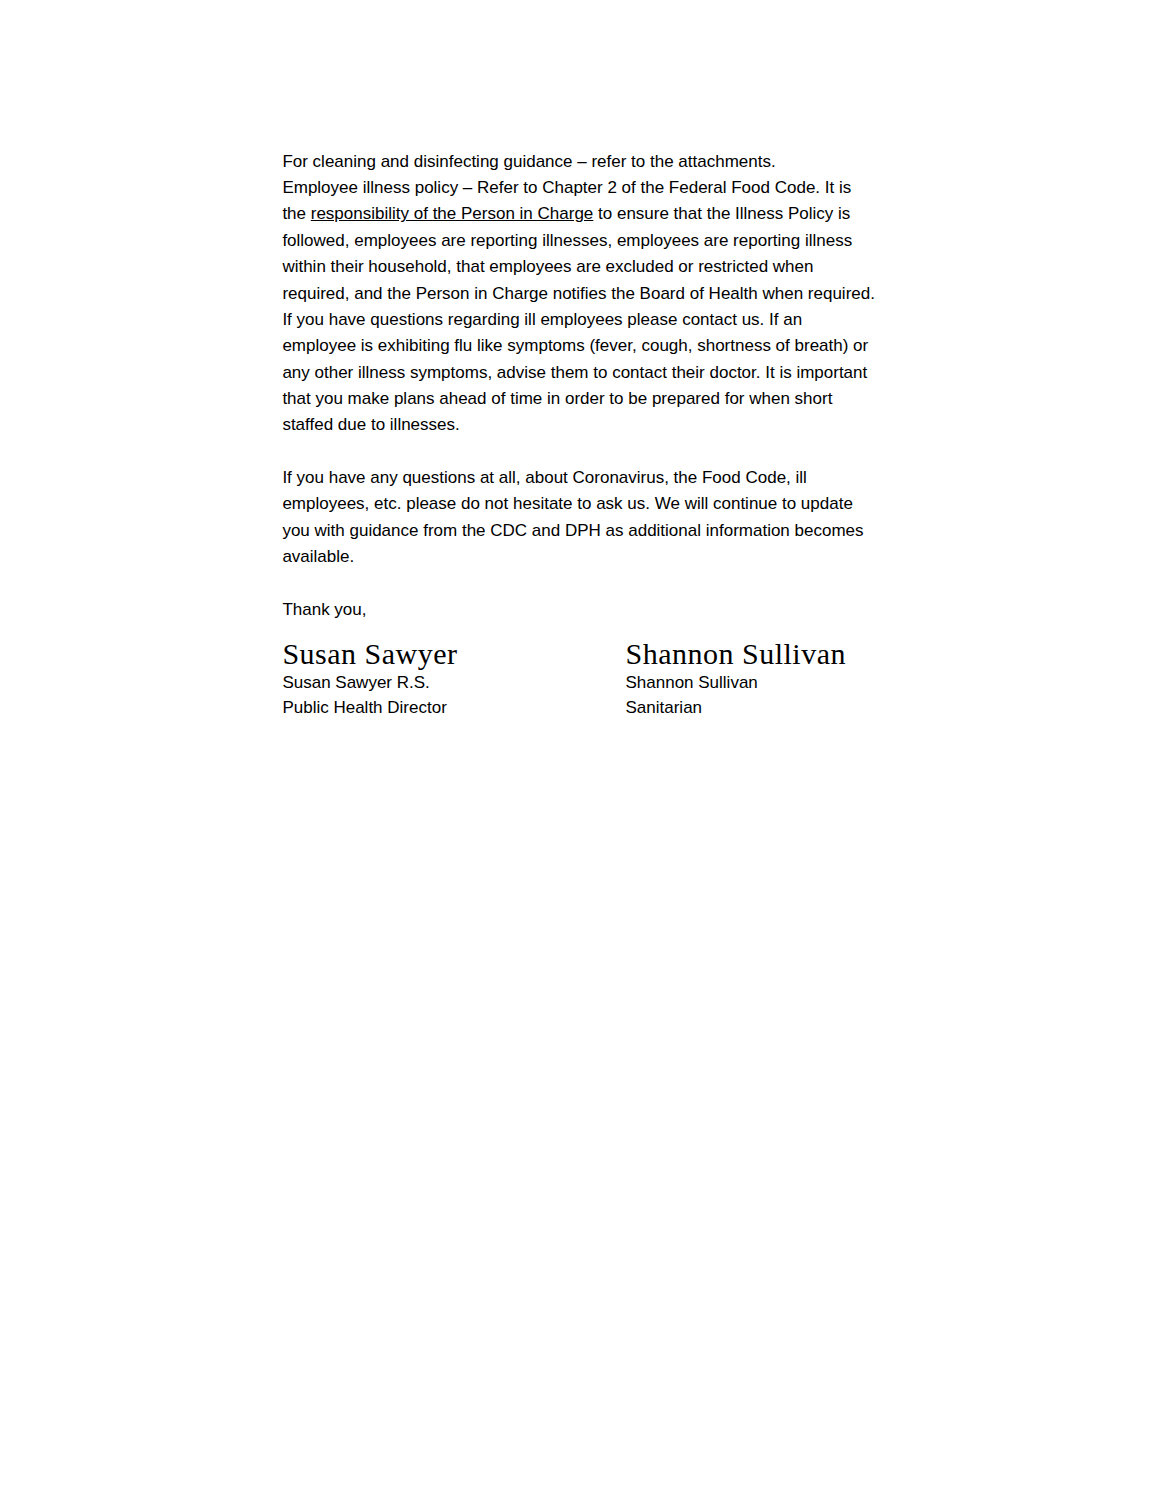For cleaning and disinfecting guidance – refer to the attachments.
Employee illness policy – Refer to Chapter 2 of the Federal Food Code. It is
the responsibility of the Person in Charge to ensure that the Illness Policy is followed, employees are reporting illnesses, employees are reporting illness within their household, that employees are excluded or restricted when required, and the Person in Charge notifies the Board of Health when required. If you have questions regarding ill employees please contact us. If an employee is exhibiting flu like symptoms (fever, cough, shortness of breath) or any other illness symptoms, advise them to contact their doctor. It is important that you make plans ahead of time in order to be prepared for when short staffed due to illnesses.
If you have any questions at all, about Coronavirus, the Food Code, ill employees, etc. please do not hesitate to ask us. We will continue to update you with guidance from the CDC and DPH as additional information becomes available.
Thank you,
| Susan Sawyer Susan Sawyer R.S. Public Health Director | Shannon Sullivan Shannon Sullivan Sanitarian |